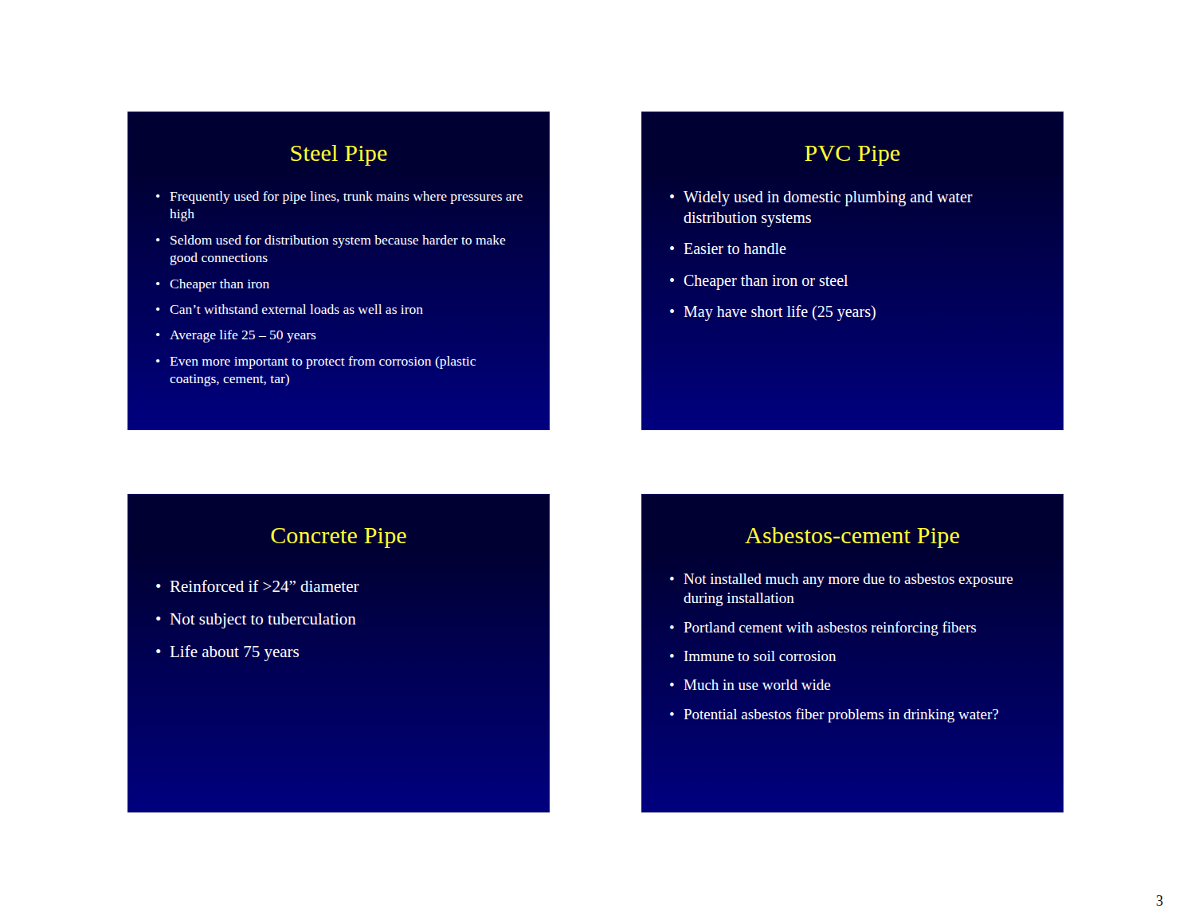Steel Pipe
Frequently used for pipe lines, trunk mains where pressures are high
Seldom used for distribution system because harder to make good connections
Cheaper than iron
Can’t withstand external loads as well as iron
Average life 25 – 50 years
Even more important to protect from corrosion (plastic coatings, cement, tar)
PVC Pipe
Widely used in domestic plumbing and water distribution systems
Easier to handle
Cheaper than iron or steel
May have short life (25 years)
Concrete Pipe
Reinforced if >24” diameter
Not subject to tuberculation
Life about 75 years
Asbestos-cement Pipe
Not installed much any more due to asbestos exposure during installation
Portland cement with asbestos reinforcing fibers
Immune to soil corrosion
Much in use world wide
Potential asbestos fiber problems in drinking water?
3